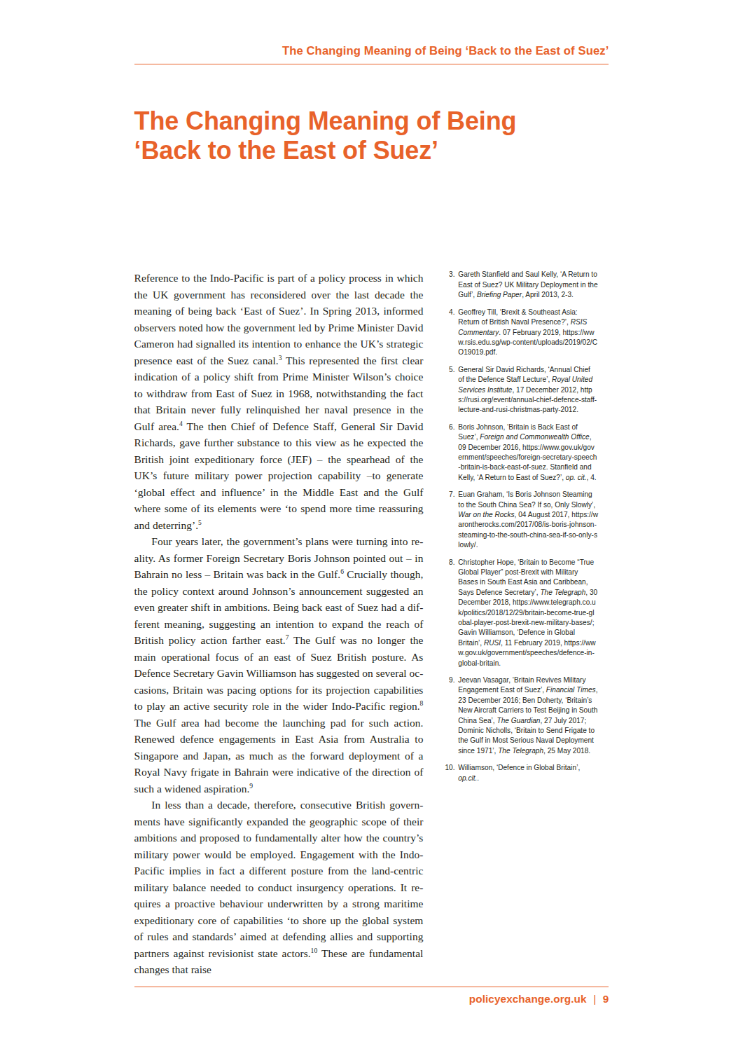The Changing Meaning of Being ‘Back to the East of Suez’
The Changing Meaning of Being
‘Back to the East of Suez’
Reference to the Indo-Pacific is part of a policy process in which the UK government has reconsidered over the last decade the meaning of being back ‘East of Suez’. In Spring 2013, informed observers noted how the government led by Prime Minister David Cameron had signalled its intention to enhance the UK’s strategic presence east of the Suez canal.3 This represented the first clear indication of a policy shift from Prime Minister Wilson’s choice to withdraw from East of Suez in 1968, notwithstanding the fact that Britain never fully relinquished her naval presence in the Gulf area.4 The then Chief of Defence Staff, General Sir David Richards, gave further substance to this view as he expected the British joint expeditionary force (JEF) – the spearhead of the UK’s future military power projection capability –to generate ‘global effect and influence’ in the Middle East and the Gulf where some of its elements were ‘to spend more time reassuring and deterring’.5
Four years later, the government’s plans were turning into reality. As former Foreign Secretary Boris Johnson pointed out – in Bahrain no less – Britain was back in the Gulf.6 Crucially though, the policy context around Johnson’s announcement suggested an even greater shift in ambitions. Being back east of Suez had a different meaning, suggesting an intention to expand the reach of British policy action farther east.7 The Gulf was no longer the main operational focus of an east of Suez British posture. As Defence Secretary Gavin Williamson has suggested on several occasions, Britain was pacing options for its projection capabilities to play an active security role in the wider Indo-Pacific region.8 The Gulf area had become the launching pad for such action. Renewed defence engagements in East Asia from Australia to Singapore and Japan, as much as the forward deployment of a Royal Navy frigate in Bahrain were indicative of the direction of such a widened aspiration.9
In less than a decade, therefore, consecutive British governments have significantly expanded the geographic scope of their ambitions and proposed to fundamentally alter how the country’s military power would be employed. Engagement with the Indo-Pacific implies in fact a different posture from the land-centric military balance needed to conduct insurgency operations. It requires a proactive behaviour underwritten by a strong maritime expeditionary core of capabilities ‘to shore up the global system of rules and standards’ aimed at defending allies and supporting partners against revisionist state actors.10 These are fundamental changes that raise
3. Gareth Stanfield and Saul Kelly, ‘A Return to East of Suez? UK Military Deployment in the Gulf’, Briefing Paper, April 2013, 2-3.
4. Geoffrey Till, ‘Brexit & Southeast Asia: Return of British Naval Presence?’, RSIS Commentary. 07 February 2019, https://www.rsis.edu.sg/wp-content/uploads/2019/02/CO19019.pdf.
5. General Sir David Richards, ‘Annual Chief of the Defence Staff Lecture’, Royal United Services Institute, 17 December 2012, https://rusi.org/event/annual-chief-defence-staff-lecture-and-rusi-christmas-party-2012.
6. Boris Johnson, ‘Britain is Back East of Suez’, Foreign and Commonwealth Office, 09 December 2016, https://www.gov.uk/government/speeches/foreign-secretary-speech-britain-is-back-east-of-suez. Stanfield and Kelly, ‘A Return to East of Suez?’, op. cit., 4.
7. Euan Graham, ‘Is Boris Johnson Steaming to the South China Sea? If so, Only Slowly’, War on the Rocks, 04 August 2017, https://warontherocks.com/2017/08/is-boris-johnson-steaming-to-the-south-china-sea-if-so-only-slowly/.
8. Christopher Hope, ‘Britain to Become “True Global Player” post-Brexit with Military Bases in South East Asia and Caribbean, Says Defence Secretary’, The Telegraph, 30 December 2018, https://www.telegraph.co.uk/politics/2018/12/29/britain-become-true-global-player-post-brexit-new-military-bases/; Gavin Williamson, ‘Defence in Global Britain’, RUSI, 11 February 2019, https://www.gov.uk/government/speeches/defence-in-global-britain.
9. Jeevan Vasagar, ‘Britain Revives Military Engagement East of Suez’, Financial Times, 23 December 2016; Ben Doherty, ‘Britain’s New Aircraft Carriers to Test Beijing in South China Sea’, The Guardian, 27 July 2017; Dominic Nicholls, ‘Britain to Send Frigate to the Gulf in Most Serious Naval Deployment since 1971’, The Telegraph, 25 May 2018.
10. Williamson, ‘Defence in Global Britain’, op.cit..
policyexchange.org.uk|9